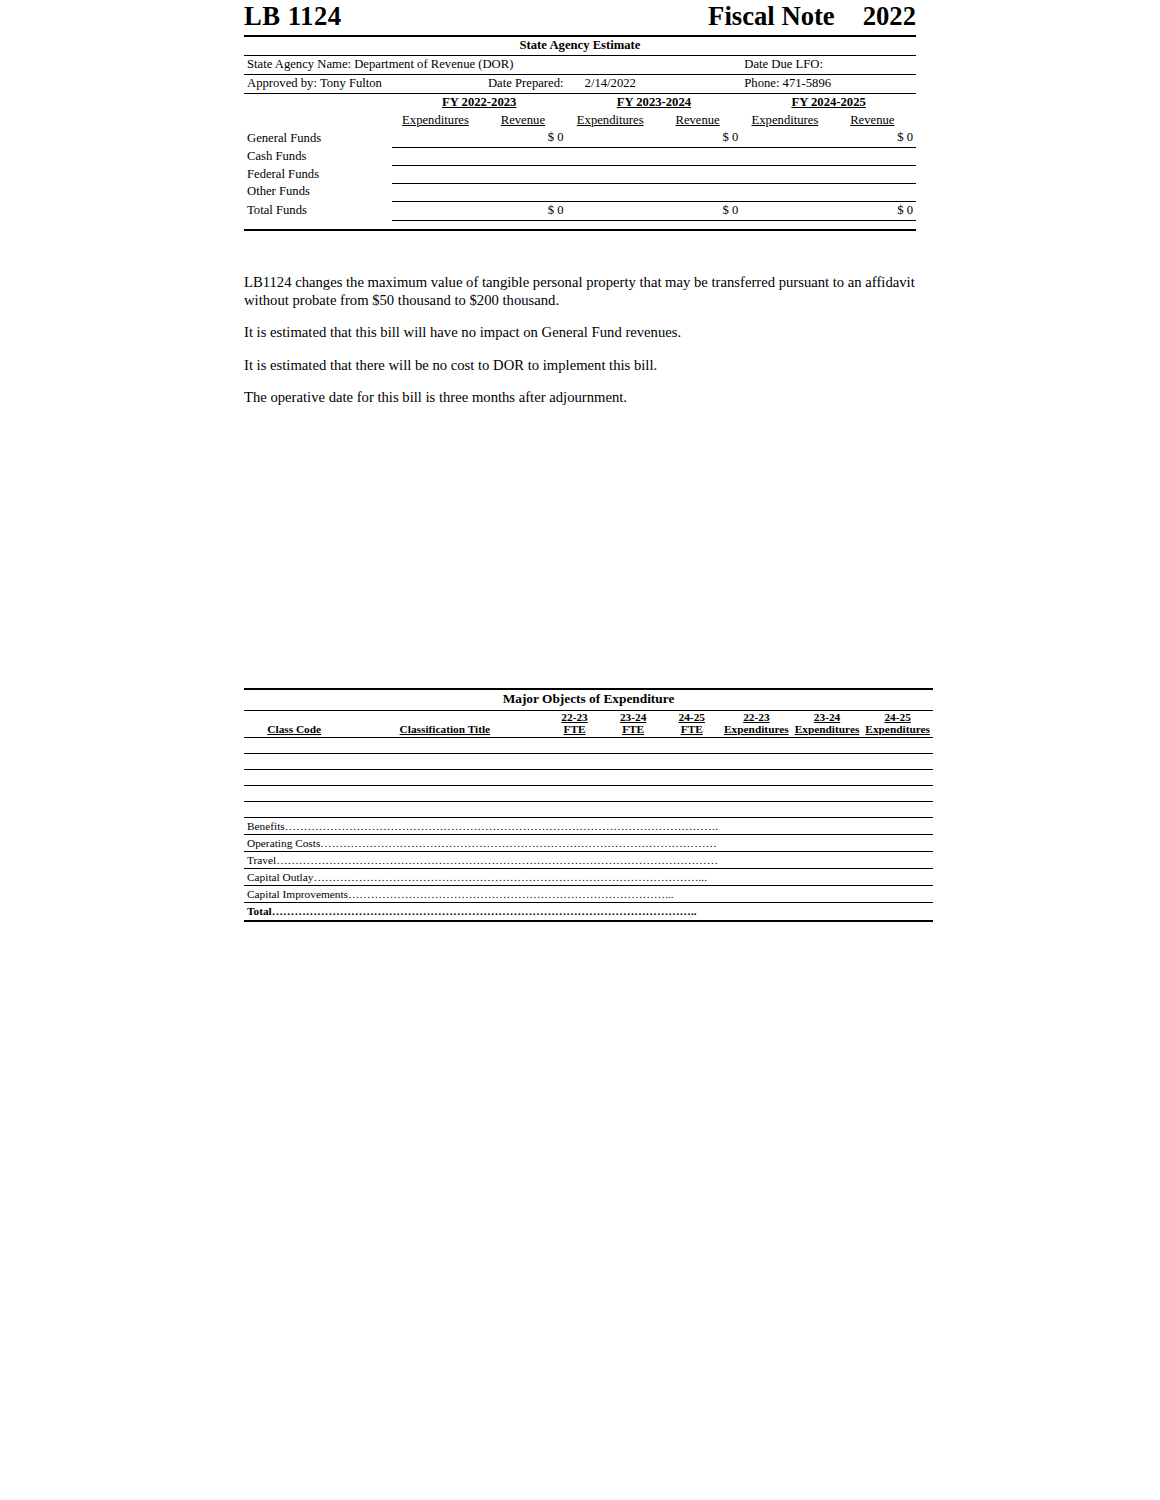LB 1124
Fiscal Note 2022
| State Agency Estimate |
| State Agency Name: Department of Revenue (DOR) | | Date Due LFO: |
| Approved by: Tony Fulton | Date Prepared: | 2/14/2022 | | Phone: 471-5896 |
| | FY 2022-2023 | FY 2023-2024 | FY 2024-2025 |
| | Expenditures | Revenue | Expenditures | Revenue | Expenditures | Revenue |
| General Funds | | $ 0 | | $ 0 | | $ 0 |
| Cash Funds | | | | | | |
| Federal Funds | | | | | | |
| Other Funds | | | | | | |
| Total Funds | | $ 0 | | $ 0 | | $ 0 |
LB1124 changes the maximum value of tangible personal property that may be transferred pursuant to an affidavit without probate from $50 thousand to $200 thousand.
It is estimated that this bill will have no impact on General Fund revenues.
It is estimated that there will be no cost to DOR to implement this bill.
The operative date for this bill is three months after adjournment.
| Major Objects of Expenditure |
| Class Code | Classification Title | 22-23 FTE | 23-24 FTE | 24-25 FTE | 22-23 Expenditures | 23-24 Expenditures | 24-25 Expenditures |
| Benefits……………………………………………………………………………………………………. | | | |
| Operating Costs…………………………………………………………………………………………… | | | |
| Travel……………………………………………………………………………………………………… | | | |
| Capital Outlay…………………………………………………………………………………………... | | | |
| Capital Improvements…………………………………………………………………………... | | | |
| Total………………………………………………………………………………………………….. | | | |